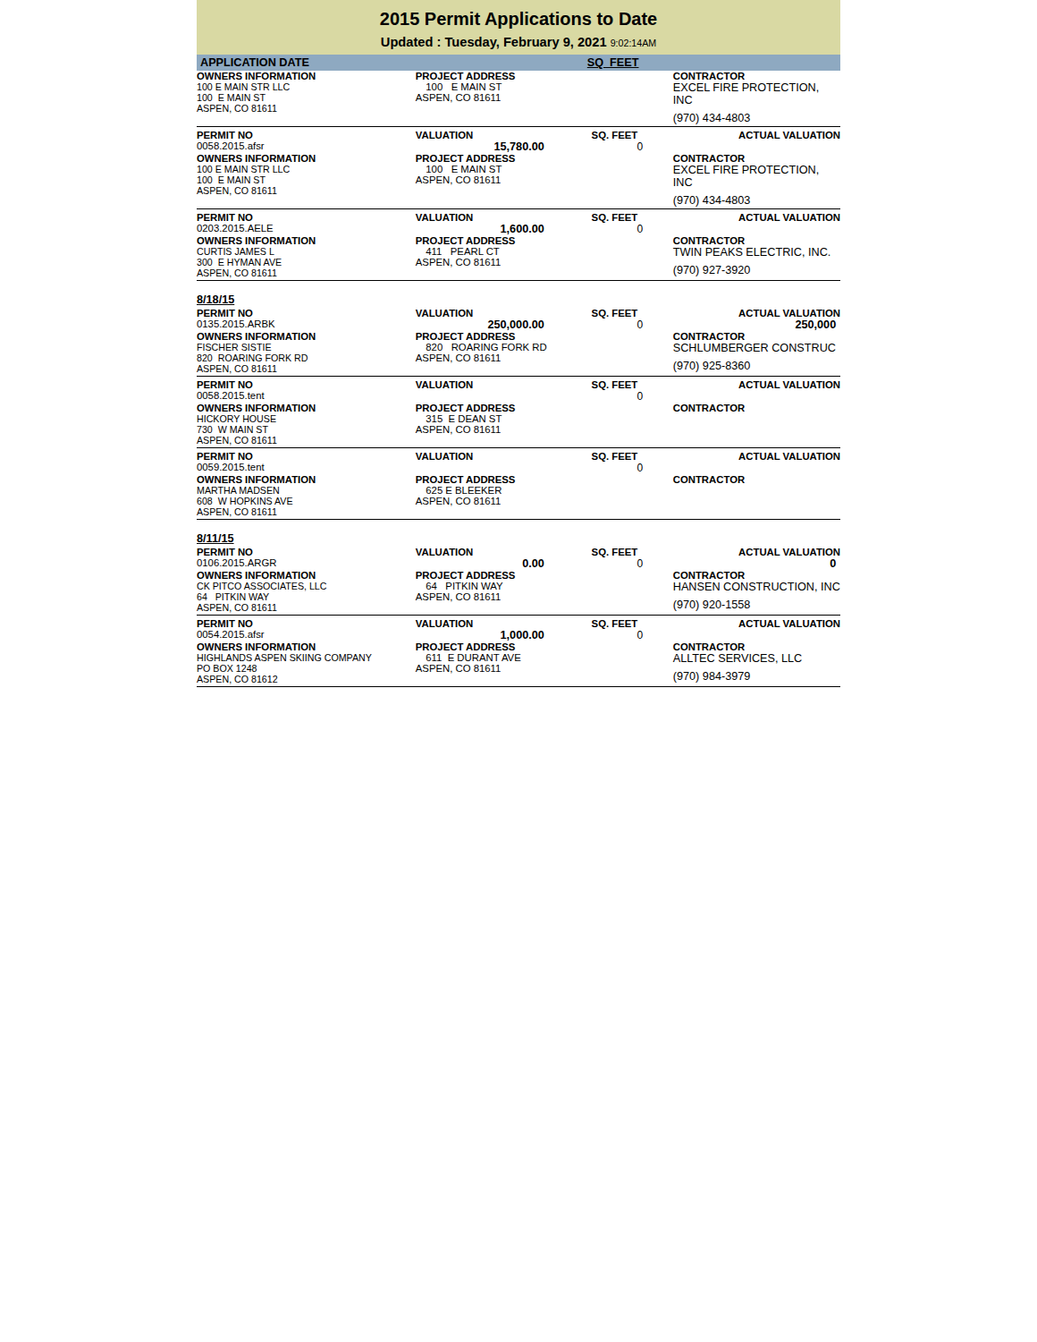2015 Permit Applications to Date
Updated : Tuesday, February 9, 2021 9:02:14AM
APPLICATION DATE SQ_FEET
| OWNERS INFORMATION 100 E MAIN STR LLC 100 E MAIN ST ASPEN, CO 81611 | PROJECT ADDRESS 100 E MAIN ST ASPEN, CO 81611 | | CONTRACTOR EXCEL FIRE PROTECTION, INC (970) 434-4803 |
| PERMIT NO 0058.2015.afsr | VALUATION 15,780.00 | SQ. FEET 0 | ACTUAL VALUATION |
| OWNERS INFORMATION 100 E MAIN STR LLC 100 E MAIN ST ASPEN, CO 81611 | PROJECT ADDRESS 100 E MAIN ST ASPEN, CO 81611 | | CONTRACTOR EXCEL FIRE PROTECTION, INC (970) 434-4803 |
| PERMIT NO 0203.2015.AELE | VALUATION 1,600.00 | SQ. FEET 0 | ACTUAL VALUATION |
| OWNERS INFORMATION CURTIS JAMES L 300 E HYMAN AVE ASPEN, CO 81611 | PROJECT ADDRESS 411 PEARL CT ASPEN, CO 81611 | | CONTRACTOR TWIN PEAKS ELECTRIC, INC. (970) 927-3920 |
8/18/15
| PERMIT NO 0135.2015.ARBK | VALUATION 250,000.00 | SQ. FEET 0 | ACTUAL VALUATION 250,000 |
| OWNERS INFORMATION FISCHER SISTIE 820 ROARING FORK RD ASPEN, CO 81611 | PROJECT ADDRESS 820 ROARING FORK RD ASPEN, CO 81611 | | CONTRACTOR SCHLUMBERGER CONSTRUC (970) 925-8360 |
| PERMIT NO 0058.2015.tent | VALUATION | SQ. FEET 0 | ACTUAL VALUATION |
| OWNERS INFORMATION HICKORY HOUSE 730 W MAIN ST ASPEN, CO 81611 | PROJECT ADDRESS 315 E DEAN ST ASPEN, CO 81611 | | CONTRACTOR |
| PERMIT NO 0059.2015.tent | VALUATION | SQ. FEET 0 | ACTUAL VALUATION |
| OWNERS INFORMATION MARTHA MADSEN 608 W HOPKINS AVE ASPEN, CO 81611 | PROJECT ADDRESS 625 E BLEEKER ASPEN, CO 81611 | | CONTRACTOR |
8/11/15
| PERMIT NO 0106.2015.ARGR | VALUATION 0.00 | SQ. FEET 0 | ACTUAL VALUATION 0 |
| OWNERS INFORMATION CK PITCO ASSOCIATES, LLC 64 PITKIN WAY ASPEN, CO 81611 | PROJECT ADDRESS 64 PITKIN WAY ASPEN, CO 81611 | | CONTRACTOR HANSEN CONSTRUCTION, INC (970) 920-1558 |
| PERMIT NO 0054.2015.afsr | VALUATION 1,000.00 | SQ. FEET 0 | ACTUAL VALUATION |
| OWNERS INFORMATION HIGHLANDS ASPEN SKIING COMPANY PO BOX 1248 ASPEN, CO 81612 | PROJECT ADDRESS 611 E DURANT AVE ASPEN, CO 81611 | | CONTRACTOR ALLTEC SERVICES, LLC (970) 984-3979 |